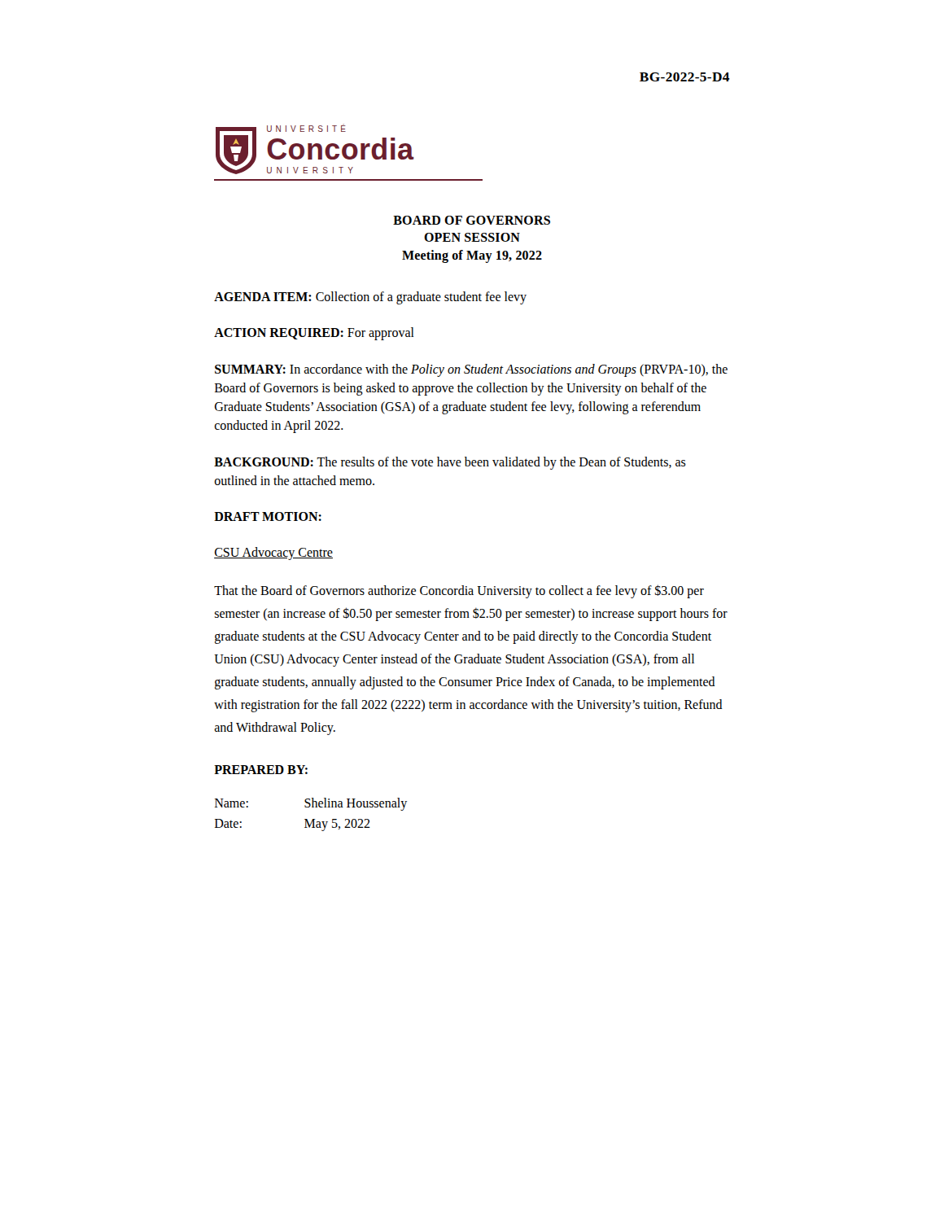BG-2022-5-D4
UNIVERSITÉ
Concordia
UNIVERSITY
BOARD OF GOVERNORS OPEN SESSION Meeting of May 19, 2022
AGENDA ITEM: Collection of a graduate student fee levy
ACTION REQUIRED: For approval
SUMMARY: In accordance with the Policy on Student Associations and Groups (PRVPA-10), the Board of Governors is being asked to approve the collection by the University on behalf of the Graduate Students’ Association (GSA) of a graduate student fee levy, following a referendum conducted in April 2022.
BACKGROUND: The results of the vote have been validated by the Dean of Students, as outlined in the attached memo.
DRAFT MOTION:
CSU Advocacy Centre
That the Board of Governors authorize Concordia University to collect a fee levy of $3.00 per semester (an increase of $0.50 per semester from $2.50 per semester) to increase support hours for graduate students at the CSU Advocacy Center and to be paid directly to the Concordia Student Union (CSU) Advocacy Center instead of the Graduate Student Association (GSA), from all graduate students, annually adjusted to the Consumer Price Index of Canada, to be implemented with registration for the fall 2022 (2222) term in accordance with the University’s tuition, Refund and Withdrawal Policy.
PREPARED BY:
| Name: | Shelina Houssenaly |
| Date: | May 5, 2022 |